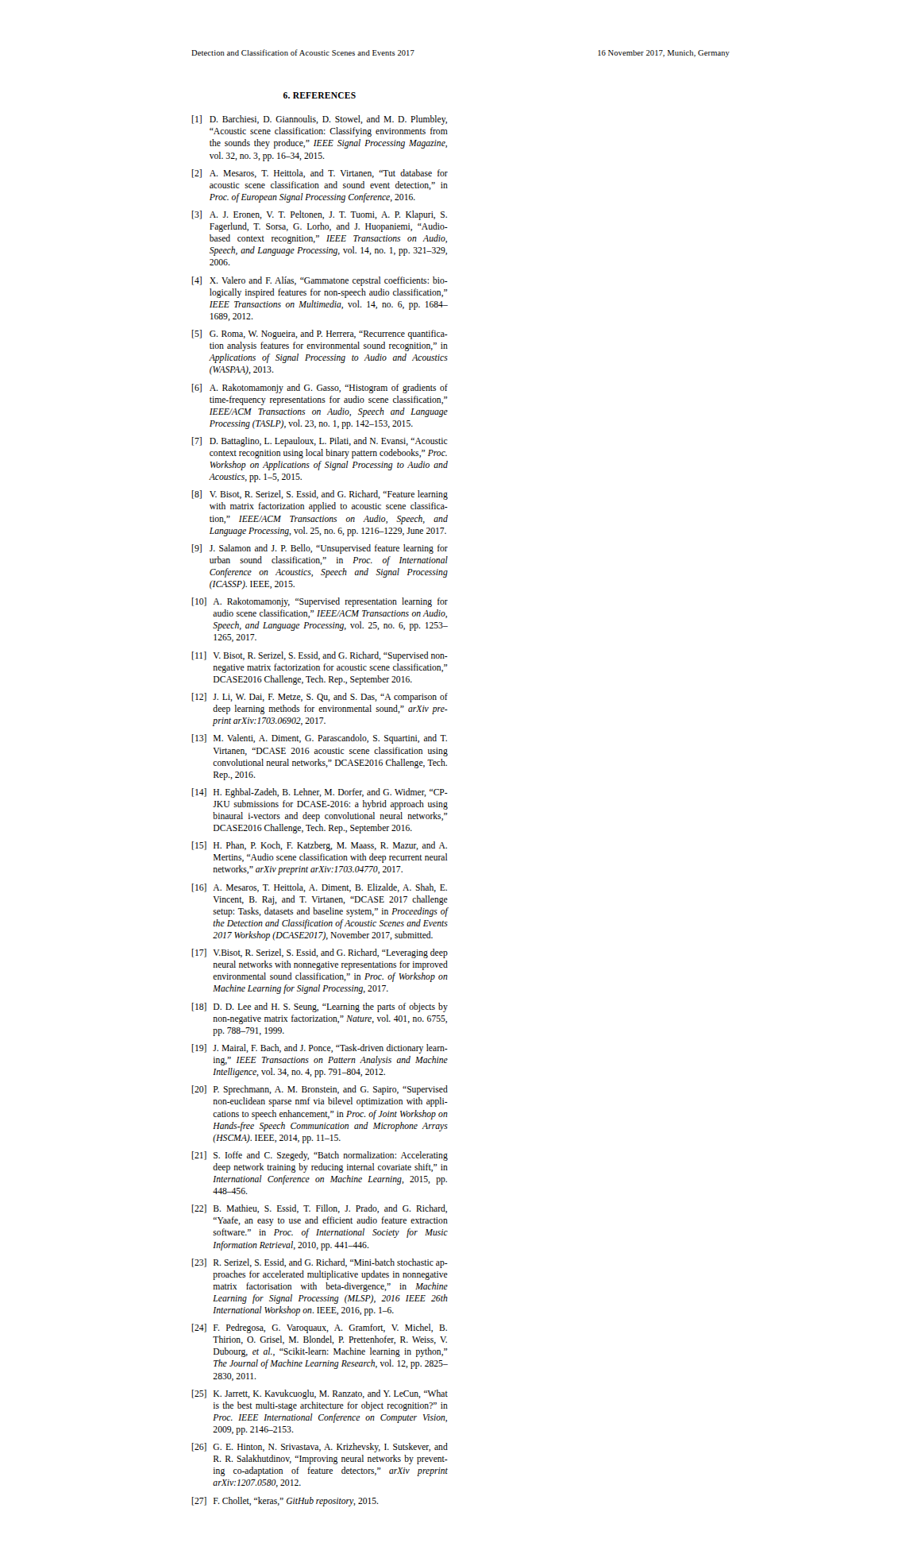Detection and Classification of Acoustic Scenes and Events 2017
16 November 2017, Munich, Germany
6. REFERENCES
D. Barchiesi, D. Giannoulis, D. Stowel, and M. D. Plumbley, “Acoustic scene classification: Classifying environments from the sounds they produce,” IEEE Signal Processing Magazine, vol. 32, no. 3, pp. 16–34, 2015.
A. Mesaros, T. Heittola, and T. Virtanen, “Tut database for acoustic scene classification and sound event detection,” in Proc. of European Signal Processing Conference, 2016.
A. J. Eronen, V. T. Peltonen, J. T. Tuomi, A. P. Klapuri, S. Fagerlund, T. Sorsa, G. Lorho, and J. Huopaniemi, “Audio-based context recognition,” IEEE Transactions on Audio, Speech, and Language Processing, vol. 14, no. 1, pp. 321–329, 2006.
X. Valero and F. Alías, “Gammatone cepstral coefficients: biologically inspired features for non-speech audio classification,” IEEE Transactions on Multimedia, vol. 14, no. 6, pp. 1684–1689, 2012.
G. Roma, W. Nogueira, and P. Herrera, “Recurrence quantification analysis features for environmental sound recognition,” in Applications of Signal Processing to Audio and Acoustics (WASPAA), 2013.
A. Rakotomamonjy and G. Gasso, “Histogram of gradients of time-frequency representations for audio scene classification,” IEEE/ACM Transactions on Audio, Speech and Language Processing (TASLP), vol. 23, no. 1, pp. 142–153, 2015.
D. Battaglino, L. Lepauloux, L. Pilati, and N. Evansi, “Acoustic context recognition using local binary pattern codebooks,” Proc. Workshop on Applications of Signal Processing to Audio and Acoustics, pp. 1–5, 2015.
V. Bisot, R. Serizel, S. Essid, and G. Richard, “Feature learning with matrix factorization applied to acoustic scene classification,” IEEE/ACM Transactions on Audio, Speech, and Language Processing, vol. 25, no. 6, pp. 1216–1229, June 2017.
J. Salamon and J. P. Bello, “Unsupervised feature learning for urban sound classification,” in Proc. of International Conference on Acoustics, Speech and Signal Processing (ICASSP). IEEE, 2015.
A. Rakotomamonjy, “Supervised representation learning for audio scene classification,” IEEE/ACM Transactions on Audio, Speech, and Language Processing, vol. 25, no. 6, pp. 1253–1265, 2017.
V. Bisot, R. Serizel, S. Essid, and G. Richard, “Supervised nonnegative matrix factorization for acoustic scene classification,” DCASE2016 Challenge, Tech. Rep., September 2016.
J. Li, W. Dai, F. Metze, S. Qu, and S. Das, “A comparison of deep learning methods for environmental sound,” arXiv preprint arXiv:1703.06902, 2017.
M. Valenti, A. Diment, G. Parascandolo, S. Squartini, and T. Virtanen, “DCASE 2016 acoustic scene classification using convolutional neural networks,” DCASE2016 Challenge, Tech. Rep., 2016.
H. Eghbal-Zadeh, B. Lehner, M. Dorfer, and G. Widmer, “CP-JKU submissions for DCASE-2016: a hybrid approach using binaural i-vectors and deep convolutional neural networks,” DCASE2016 Challenge, Tech. Rep., September 2016.
H. Phan, P. Koch, F. Katzberg, M. Maass, R. Mazur, and A. Mertins, “Audio scene classification with deep recurrent neural networks,” arXiv preprint arXiv:1703.04770, 2017.
A. Mesaros, T. Heittola, A. Diment, B. Elizalde, A. Shah, E. Vincent, B. Raj, and T. Virtanen, “DCASE 2017 challenge setup: Tasks, datasets and baseline system,” in Proceedings of the Detection and Classification of Acoustic Scenes and Events 2017 Workshop (DCASE2017), November 2017, submitted.
V.Bisot, R. Serizel, S. Essid, and G. Richard, “Leveraging deep neural networks with nonnegative representations for improved environmental sound classification,” in Proc. of Workshop on Machine Learning for Signal Processing, 2017.
D. D. Lee and H. S. Seung, “Learning the parts of objects by non-negative matrix factorization,” Nature, vol. 401, no. 6755, pp. 788–791, 1999.
J. Mairal, F. Bach, and J. Ponce, “Task-driven dictionary learning,” IEEE Transactions on Pattern Analysis and Machine Intelligence, vol. 34, no. 4, pp. 791–804, 2012.
P. Sprechmann, A. M. Bronstein, and G. Sapiro, “Supervised non-euclidean sparse nmf via bilevel optimization with applications to speech enhancement,” in Proc. of Joint Workshop on Hands-free Speech Communication and Microphone Arrays (HSCMA). IEEE, 2014, pp. 11–15.
S. Ioffe and C. Szegedy, “Batch normalization: Accelerating deep network training by reducing internal covariate shift,” in International Conference on Machine Learning, 2015, pp. 448–456.
B. Mathieu, S. Essid, T. Fillon, J. Prado, and G. Richard, “Yaafe, an easy to use and efficient audio feature extraction software.” in Proc. of International Society for Music Information Retrieval, 2010, pp. 441–446.
R. Serizel, S. Essid, and G. Richard, “Mini-batch stochastic approaches for accelerated multiplicative updates in nonnegative matrix factorisation with beta-divergence,” in Machine Learning for Signal Processing (MLSP), 2016 IEEE 26th International Workshop on. IEEE, 2016, pp. 1–6.
F. Pedregosa, G. Varoquaux, A. Gramfort, V. Michel, B. Thirion, O. Grisel, M. Blondel, P. Prettenhofer, R. Weiss, V. Dubourg, et al., “Scikit-learn: Machine learning in python,” The Journal of Machine Learning Research, vol. 12, pp. 2825–2830, 2011.
K. Jarrett, K. Kavukcuoglu, M. Ranzato, and Y. LeCun, “What is the best multi-stage architecture for object recognition?” in Proc. IEEE International Conference on Computer Vision, 2009, pp. 2146–2153.
G. E. Hinton, N. Srivastava, A. Krizhevsky, I. Sutskever, and R. R. Salakhutdinov, “Improving neural networks by preventing co-adaptation of feature detectors,” arXiv preprint arXiv:1207.0580, 2012.
F. Chollet, “keras,” GitHub repository, 2015.